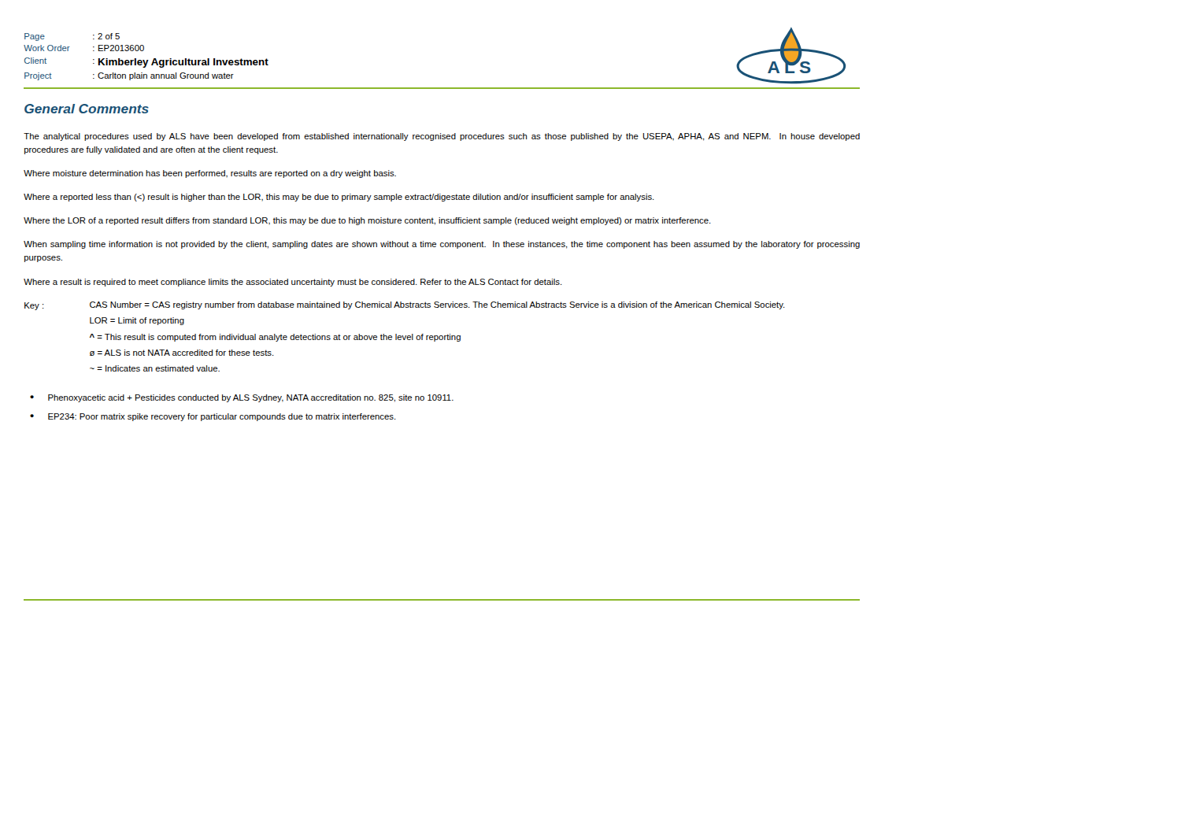Page
:
2 of 5
Work Order
:
EP2013600
Client
:
Kimberley Agricultural Investment
Project
:
Carlton plain annual Ground water
ALS
General Comments
The analytical procedures used by ALS have been developed from established internationally recognised procedures such as those published by the USEPA, APHA, AS and NEPM. In house developed procedures are fully validated and are often at the client request.
Where moisture determination has been performed, results are reported on a dry weight basis.
Where a reported less than (<) result is higher than the LOR, this may be due to primary sample extract/digestate dilution and/or insufficient sample for analysis.
Where the LOR of a reported result differs from standard LOR, this may be due to high moisture content, insufficient sample (reduced weight employed) or matrix interference.
When sampling time information is not provided by the client, sampling dates are shown without a time component. In these instances, the time component has been assumed by the laboratory for processing purposes.
Where a result is required to meet compliance limits the associated uncertainty must be considered. Refer to the ALS Contact for details.
Key :
CAS Number = CAS registry number from database maintained by Chemical Abstracts Services. The Chemical Abstracts Service is a division of the American Chemical Society.
LOR = Limit of reporting
^ = This result is computed from individual analyte detections at or above the level of reporting
ø = ALS is not NATA accredited for these tests.
~ = Indicates an estimated value.
Phenoxyacetic acid + Pesticides conducted by ALS Sydney, NATA accreditation no. 825, site no 10911.
EP234: Poor matrix spike recovery for particular compounds due to matrix interferences.